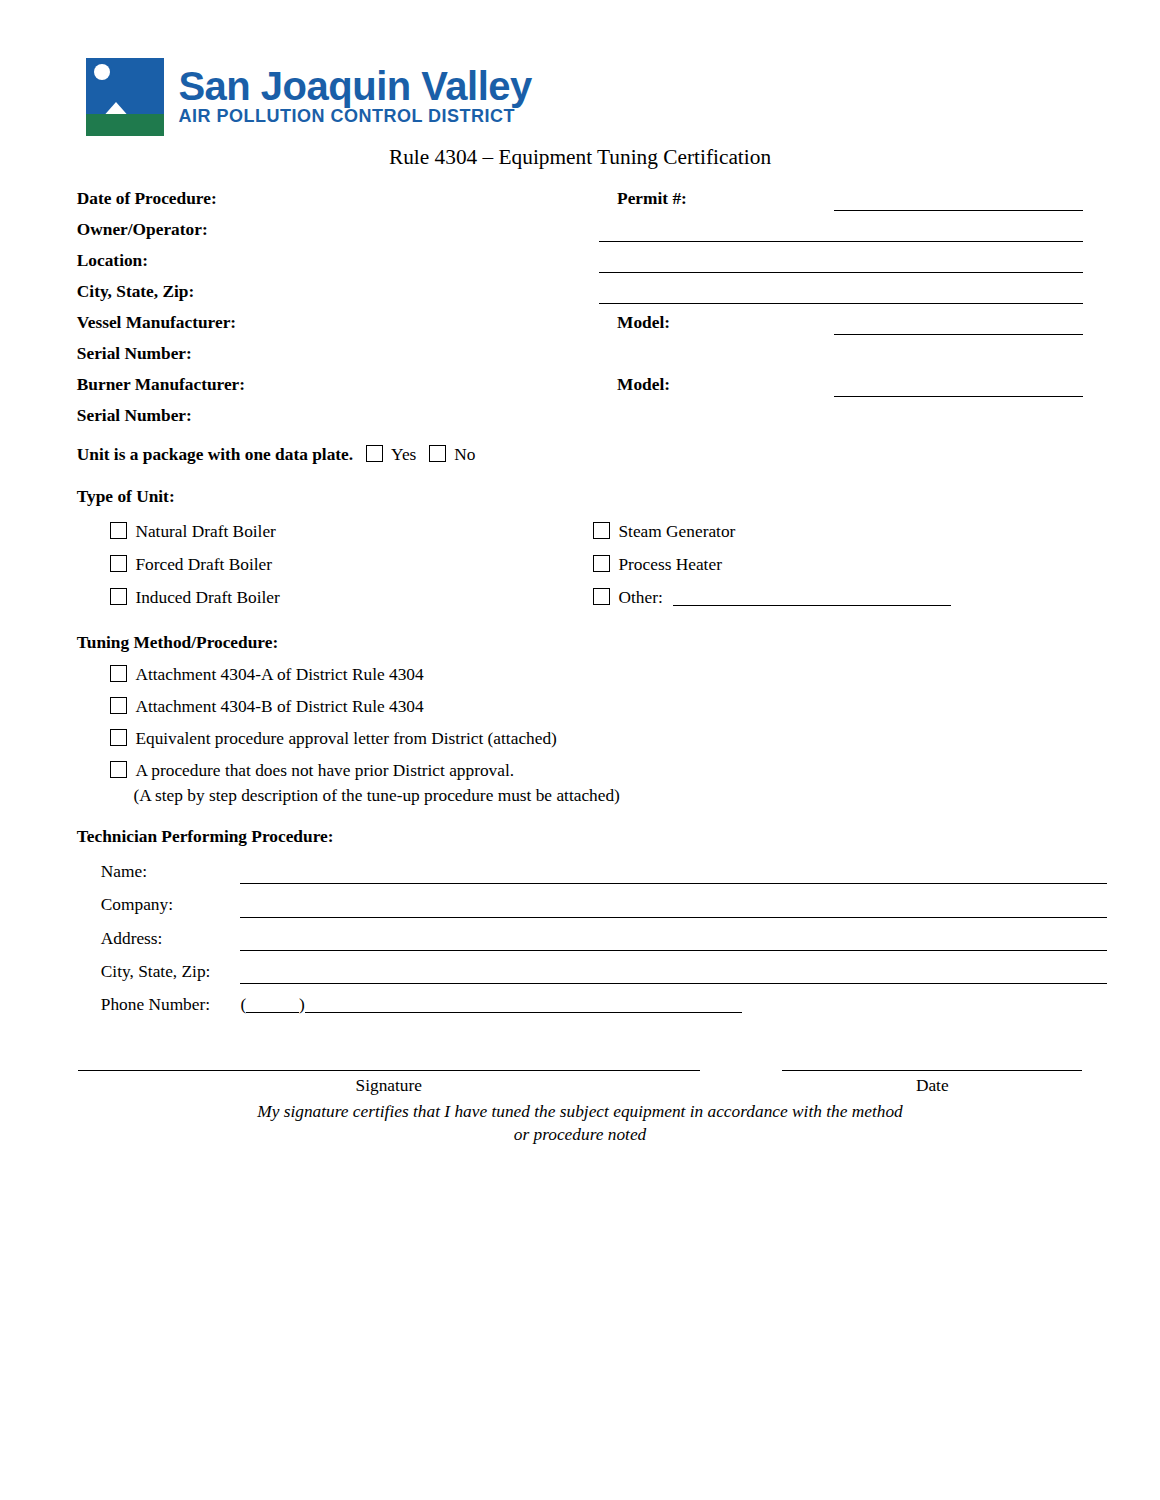San Joaquin Valley
AIR POLLUTION CONTROL DISTRICT
Rule 4304 – Equipment Tuning Certification
| Date of Procedure: | | | Permit #: | |
| Owner/Operator: | |
| Location: | |
| City, State, Zip: | |
| Vessel Manufacturer: | | | Model: | |
| Serial Number: | | | | |
| Burner Manufacturer: | | | Model: | |
| Serial Number: | | | | |
Unit is a package with one data plate. Yes No
Type of Unit:
| Natural Draft Boiler | Steam Generator |
| Forced Draft Boiler | Process Heater |
| Induced Draft Boiler | Other: |
Tuning Method/Procedure:
Attachment 4304-A of District Rule 4304
Attachment 4304-B of District Rule 4304
Equivalent procedure approval letter from District (attached)
A procedure that does not have prior District approval. (A step by step description of the tune-up procedure must be attached)
Technician Performing Procedure:
| Name: | |
| Company: | |
| Address: | |
| City, State, Zip: | |
| Phone Number: | ( ) |
| Signature | | Date |
My signature certifies that I have tuned the subject equipment in accordance with the method
or procedure noted